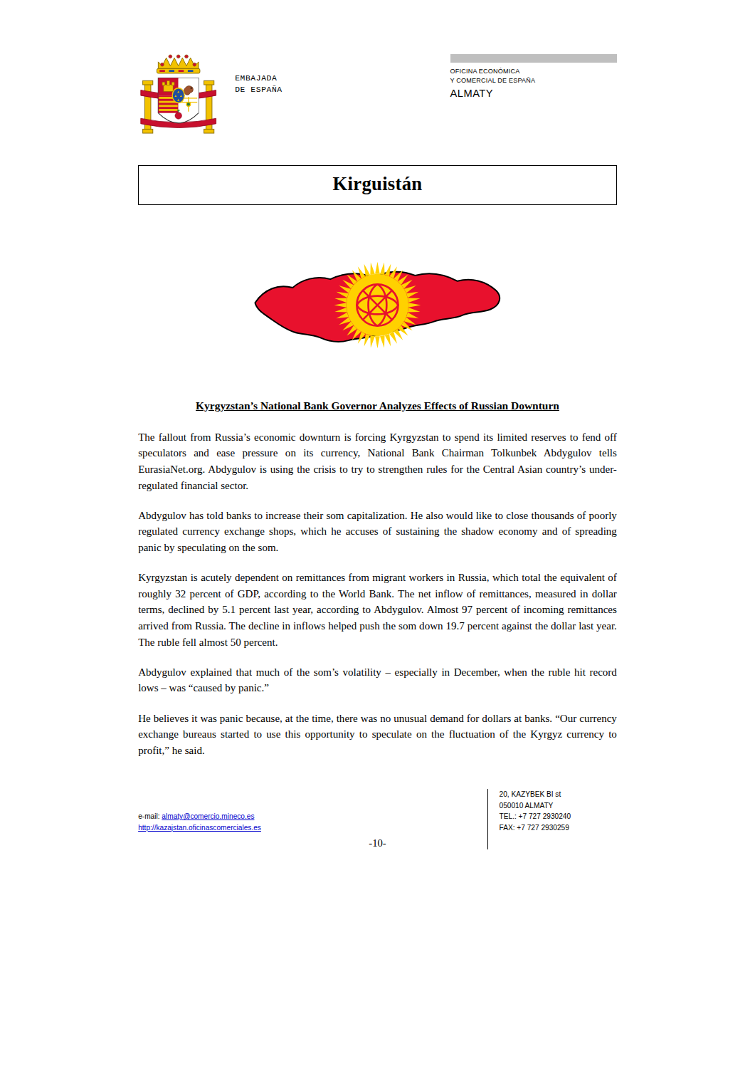EMBAJADA
DE ESPAÑA
OFICINA ECONÓMICA
Y COMERCIAL DE ESPAÑA
ALMATY
Kirguistán
Kyrgyzstan’s National Bank Governor Analyzes Effects of Russian Downturn
The fallout from Russia’s economic downturn is forcing Kyrgyzstan to spend its limited reserves to fend off speculators and ease pressure on its currency, National Bank Chairman Tolkunbek Abdygulov tells EurasiaNet.org. Abdygulov is using the crisis to try to strengthen rules for the Central Asian country’s under-regulated financial sector.
Abdygulov has told banks to increase their som capitalization. He also would like to close thousands of poorly regulated currency exchange shops, which he accuses of sustaining the shadow economy and of spreading panic by speculating on the som.
Kyrgyzstan is acutely dependent on remittances from migrant workers in Russia, which total the equivalent of roughly 32 percent of GDP, according to the World Bank. The net inflow of remittances, measured in dollar terms, declined by 5.1 percent last year, according to Abdygulov. Almost 97 percent of incoming remittances arrived from Russia. The decline in inflows helped push the som down 19.7 percent against the dollar last year. The ruble fell almost 50 percent.
Abdygulov explained that much of the som’s volatility – especially in December, when the ruble hit record lows – was “caused by panic.”
He believes it was panic because, at the time, there was no unusual demand for dollars at banks. “Our currency exchange bureaus started to use this opportunity to speculate on the fluctuation of the Kyrgyz currency to profit,” he said.
e-mail: almaty@comercio.mineco.es
http://kazajstan.oficinascomerciales.es
-10-
20, KAZYBEK BI st
050010 ALMATY
TEL.: +7 727 2930240
FAX: +7 727 2930259